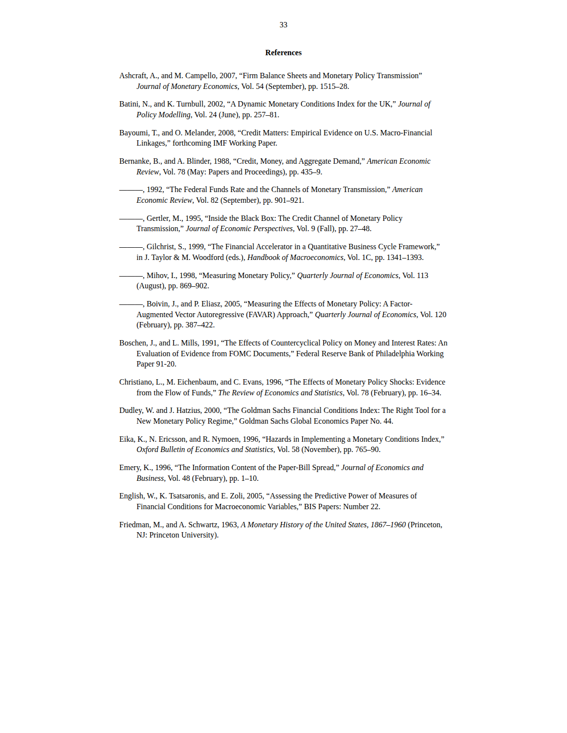33
References
Ashcraft, A., and M. Campello, 2007, “Firm Balance Sheets and Monetary Policy Transmission” Journal of Monetary Economics, Vol. 54 (September), pp. 1515–28.
Batini, N., and K. Turnbull, 2002, “A Dynamic Monetary Conditions Index for the UK,” Journal of Policy Modelling, Vol. 24 (June), pp. 257–81.
Bayoumi, T., and O. Melander, 2008, “Credit Matters: Empirical Evidence on U.S. Macro-Financial Linkages,” forthcoming IMF Working Paper.
Bernanke, B., and A. Blinder, 1988, “Credit, Money, and Aggregate Demand,” American Economic Review, Vol. 78 (May: Papers and Proceedings), pp. 435–9.
———, 1992, “The Federal Funds Rate and the Channels of Monetary Transmission,” American Economic Review, Vol. 82 (September), pp. 901–921.
———, Gertler, M., 1995, “Inside the Black Box: The Credit Channel of Monetary Policy Transmission,” Journal of Economic Perspectives, Vol. 9 (Fall), pp. 27–48.
———, Gilchrist, S., 1999, “The Financial Accelerator in a Quantitative Business Cycle Framework,” in J. Taylor & M. Woodford (eds.), Handbook of Macroeconomics, Vol. 1C, pp. 1341–1393.
———, Mihov, I., 1998, “Measuring Monetary Policy,” Quarterly Journal of Economics, Vol. 113 (August), pp. 869–902.
———, Boivin, J., and P. Eliasz, 2005, “Measuring the Effects of Monetary Policy: A Factor-Augmented Vector Autoregressive (FAVAR) Approach,” Quarterly Journal of Economics, Vol. 120 (February), pp. 387–422.
Boschen, J., and L. Mills, 1991, “The Effects of Countercyclical Policy on Money and Interest Rates: An Evaluation of Evidence from FOMC Documents,” Federal Reserve Bank of Philadelphia Working Paper 91-20.
Christiano, L., M. Eichenbaum, and C. Evans, 1996, “The Effects of Monetary Policy Shocks: Evidence from the Flow of Funds,” The Review of Economics and Statistics, Vol. 78 (February), pp. 16–34.
Dudley, W. and J. Hatzius, 2000, “The Goldman Sachs Financial Conditions Index: The Right Tool for a New Monetary Policy Regime,” Goldman Sachs Global Economics Paper No. 44.
Eika, K., N. Ericsson, and R. Nymoen, 1996, “Hazards in Implementing a Monetary Conditions Index,” Oxford Bulletin of Economics and Statistics, Vol. 58 (November), pp. 765–90.
Emery, K., 1996, “The Information Content of the Paper-Bill Spread,” Journal of Economics and Business, Vol. 48 (February), pp. 1–10.
English, W., K. Tsatsaronis, and E. Zoli, 2005, “Assessing the Predictive Power of Measures of Financial Conditions for Macroeconomic Variables,” BIS Papers: Number 22.
Friedman, M., and A. Schwartz, 1963, A Monetary History of the United States, 1867–1960 (Princeton, NJ: Princeton University).